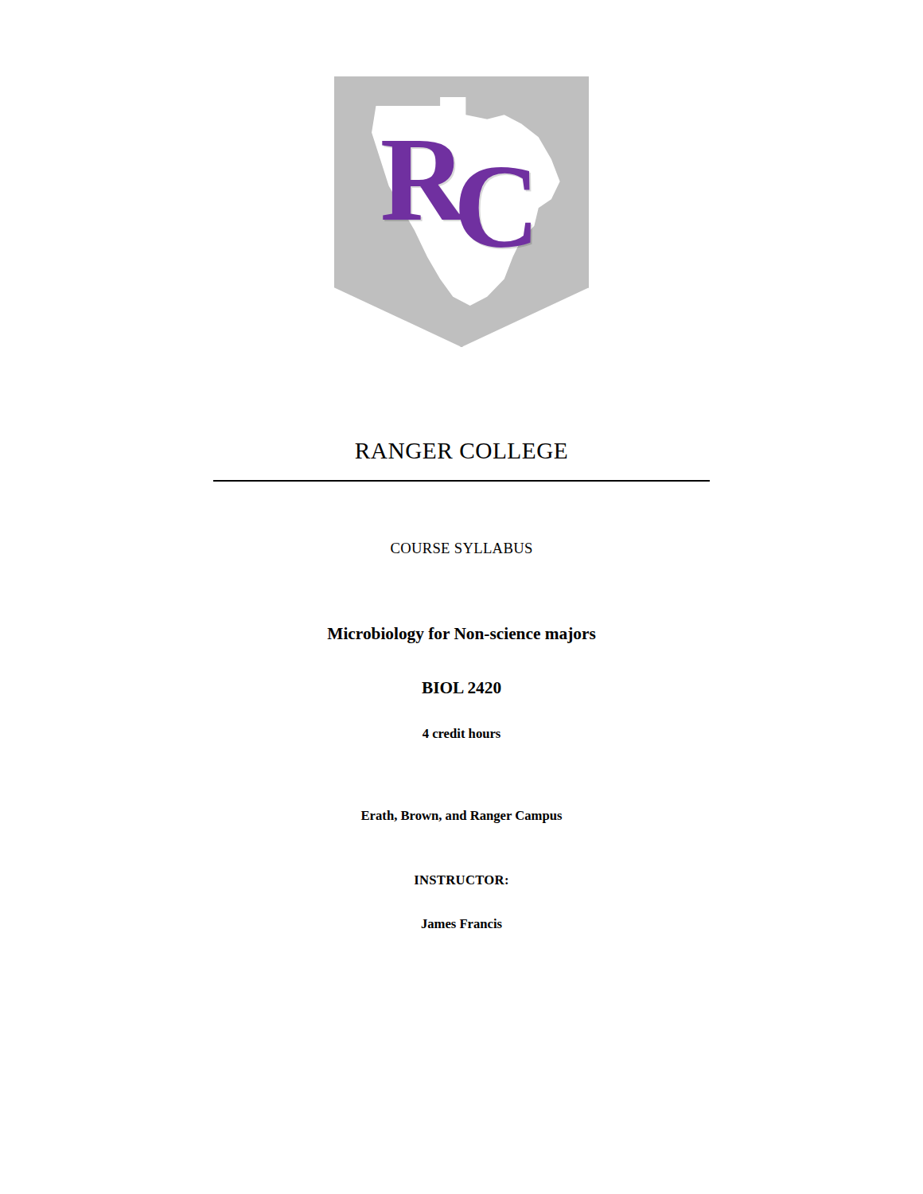RC
RANGER COLLEGE
COURSE SYLLABUS
Microbiology for Non-science majors
BIOL 2420
4 credit hours
Erath, Brown, and Ranger Campus
INSTRUCTOR:
James Francis